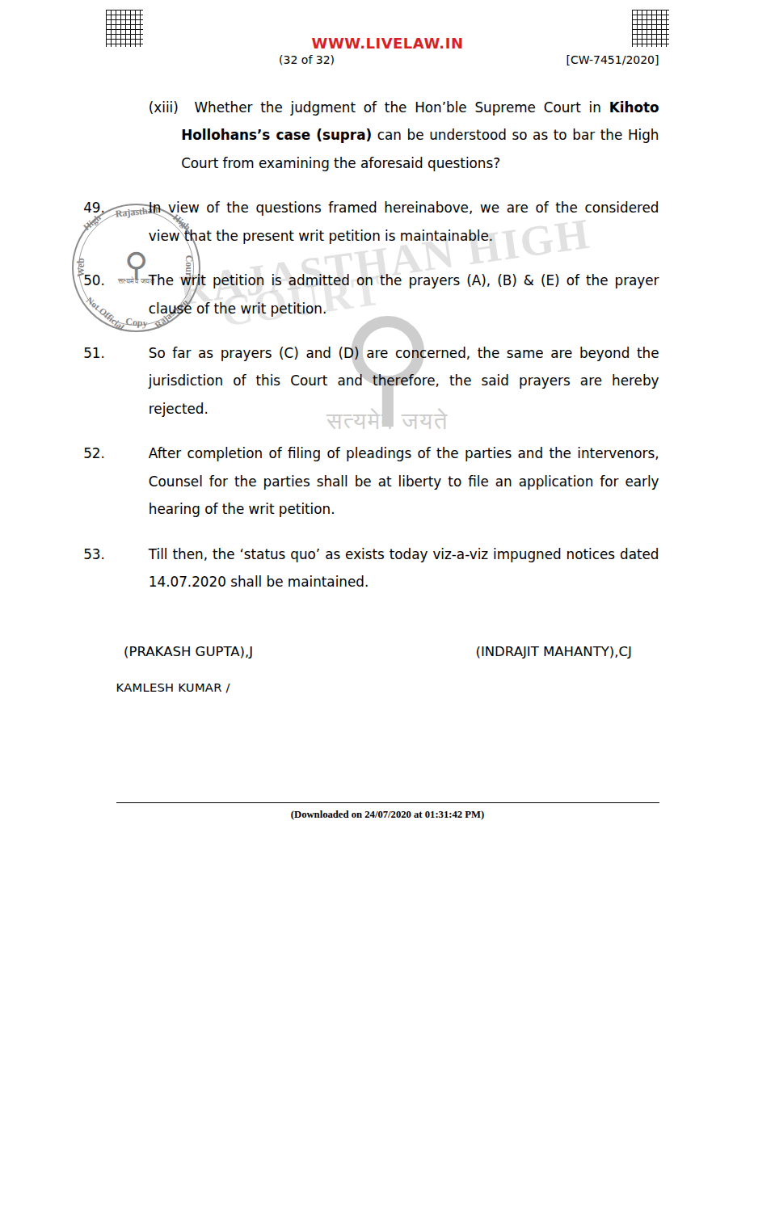WWW.LIVELAW.IN
(32 of 32)
[CW-7451/2020]
RAJASTHAN HIGH
COURT
⚲
सत्यमेव जयते
Rajasthan
High
Court
Rajasthan
Copy
Not Official
Web
High
⚲
सत्यमेव जयते
(xiii) Whether the judgment of the Hon’ble Supreme Court in Kihoto Hollohans’s case (supra) can be understood so as to bar the High Court from examining the aforesaid questions?
49. In view of the questions framed hereinabove, we are of the considered view that the present writ petition is maintainable.
50. The writ petition is admitted on the prayers (A), (B) & (E) of the prayer clause of the writ petition.
51. So far as prayers (C) and (D) are concerned, the same are beyond the jurisdiction of this Court and therefore, the said prayers are hereby rejected.
52. After completion of filing of pleadings of the parties and the intervenors, Counsel for the parties shall be at liberty to file an application for early hearing of the writ petition.
53. Till then, the ‘status quo’ as exists today viz-a-viz impugned notices dated 14.07.2020 shall be maintained.
(PRAKASH GUPTA),J
(INDRAJIT MAHANTY),CJ
KAMLESH KUMAR /
(Downloaded on 24/07/2020 at 01:31:42 PM)